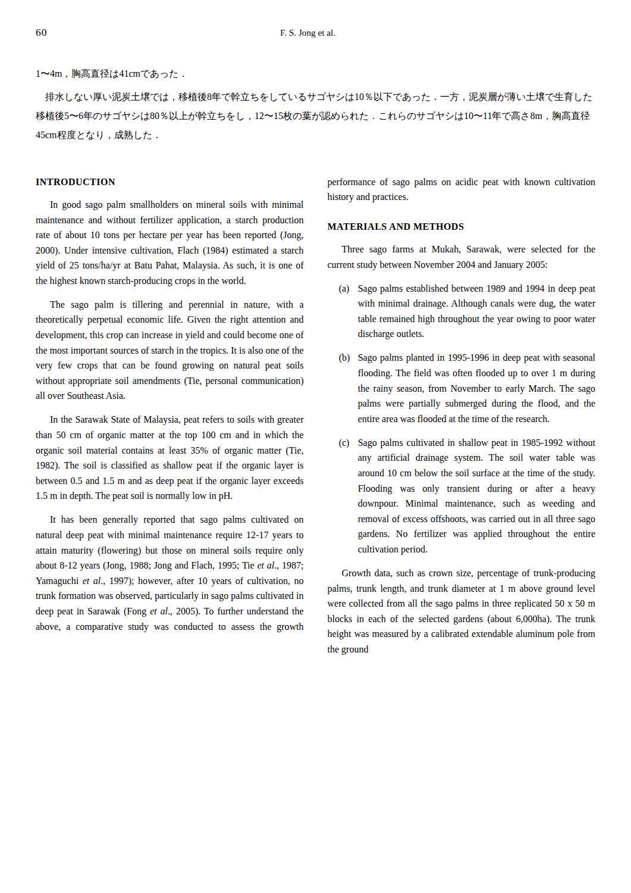60 F. S. Jong et al.
1〜4m，胸高直径は41cmであった．
排水しない厚い泥炭土壌では，移植後8年で幹立ちをしているサゴヤシは10％以下であった．一方，泥炭層が薄い土壌で生育した移植後5〜6年のサゴヤシは80％以上が幹立ちをし，12〜15枚の葉が認められた．これらのサゴヤシは10〜11年で高さ8m，胸高直径45cm程度となり，成熟した．
INTRODUCTION
In good sago palm smallholders on mineral soils with minimal maintenance and without fertilizer application, a starch production rate of about 10 tons per hectare per year has been reported (Jong, 2000). Under intensive cultivation, Flach (1984) estimated a starch yield of 25 tons/ha/yr at Batu Pahat, Malaysia. As such, it is one of the highest known starch-producing crops in the world.
The sago palm is tillering and perennial in nature, with a theoretically perpetual economic life. Given the right attention and development, this crop can increase in yield and could become one of the most important sources of starch in the tropics. It is also one of the very few crops that can be found growing on natural peat soils without appropriate soil amendments (Tie, personal communication) all over Southeast Asia.
In the Sarawak State of Malaysia, peat refers to soils with greater than 50 cm of organic matter at the top 100 cm and in which the organic soil material contains at least 35% of organic matter (Tie, 1982). The soil is classified as shallow peat if the organic layer is between 0.5 and 1.5 m and as deep peat if the organic layer exceeds 1.5 m in depth. The peat soil is normally low in pH.
It has been generally reported that sago palms cultivated on natural deep peat with minimal maintenance require 12-17 years to attain maturity (flowering) but those on mineral soils require only about 8-12 years (Jong, 1988; Jong and Flach, 1995; Tie et al., 1987; Yamaguchi et al., 1997); however, after 10 years of cultivation, no trunk formation was observed, particularly in sago palms cultivated in deep peat in Sarawak (Fong et al., 2005). To further understand the above, a comparative study was conducted to assess the growth performance of sago palms on acidic peat with known cultivation history and practices.
MATERIALS AND METHODS
Three sago farms at Mukah, Sarawak, were selected for the current study between November 2004 and January 2005:
(a) Sago palms established between 1989 and 1994 in deep peat with minimal drainage. Although canals were dug, the water table remained high throughout the year owing to poor water discharge outlets.
(b) Sago palms planted in 1995-1996 in deep peat with seasonal flooding. The field was often flooded up to over 1 m during the rainy season, from November to early March. The sago palms were partially submerged during the flood, and the entire area was flooded at the time of the research.
(c) Sago palms cultivated in shallow peat in 1985-1992 without any artificial drainage system. The soil water table was around 10 cm below the soil surface at the time of the study. Flooding was only transient during or after a heavy downpour. Minimal maintenance, such as weeding and removal of excess offshoots, was carried out in all three sago gardens. No fertilizer was applied throughout the entire cultivation period.
Growth data, such as crown size, percentage of trunk-producing palms, trunk length, and trunk diameter at 1 m above ground level were collected from all the sago palms in three replicated 50 x 50 m blocks in each of the selected gardens (about 6,000ha). The trunk height was measured by a calibrated extendable aluminum pole from the ground